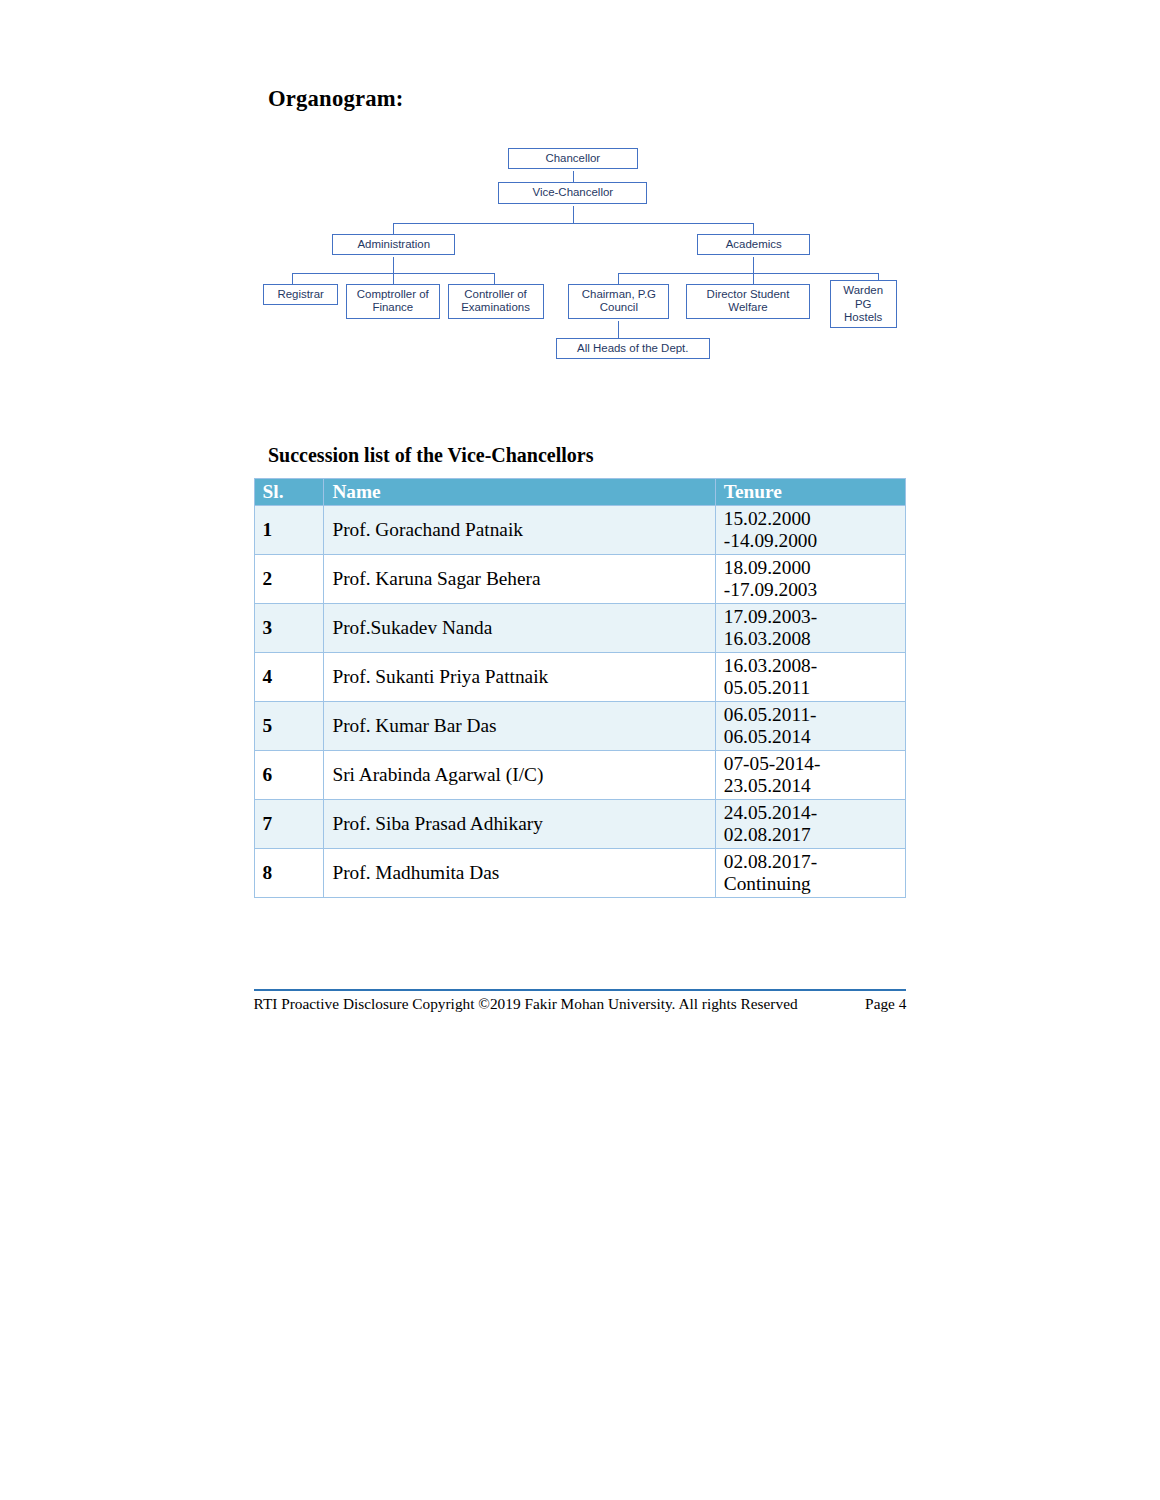Organogram:
Chancellor
Vice-Chancellor
Administration
Academics
Registrar
Comptroller of
Finance
Controller of
Examinations
Chairman, P.G
Council
Director Student
Welfare
Warden
PG
Hostels
All Heads of the Dept.
Succession list of the Vice-Chancellors
| Sl. | Name | Tenure |
| --- | --- | --- |
| 1 | Prof. Gorachand Patnaik | 15.02.2000 -14.09.2000 |
| 2 | Prof. Karuna Sagar Behera | 18.09.2000 -17.09.2003 |
| 3 | Prof.Sukadev Nanda | 17.09.2003-16.03.2008 |
| 4 | Prof. Sukanti Priya Pattnaik | 16.03.2008-05.05.2011 |
| 5 | Prof. Kumar Bar Das | 06.05.2011-06.05.2014 |
| 6 | Sri Arabinda Agarwal (I/C) | 07-05-2014-23.05.2014 |
| 7 | Prof. Siba Prasad Adhikary | 24.05.2014-02.08.2017 |
| 8 | Prof. Madhumita Das | 02.08.2017-Continuing |
RTI Proactive Disclosure Copyright ©2019 Fakir Mohan University. All rights Reserved Page 4